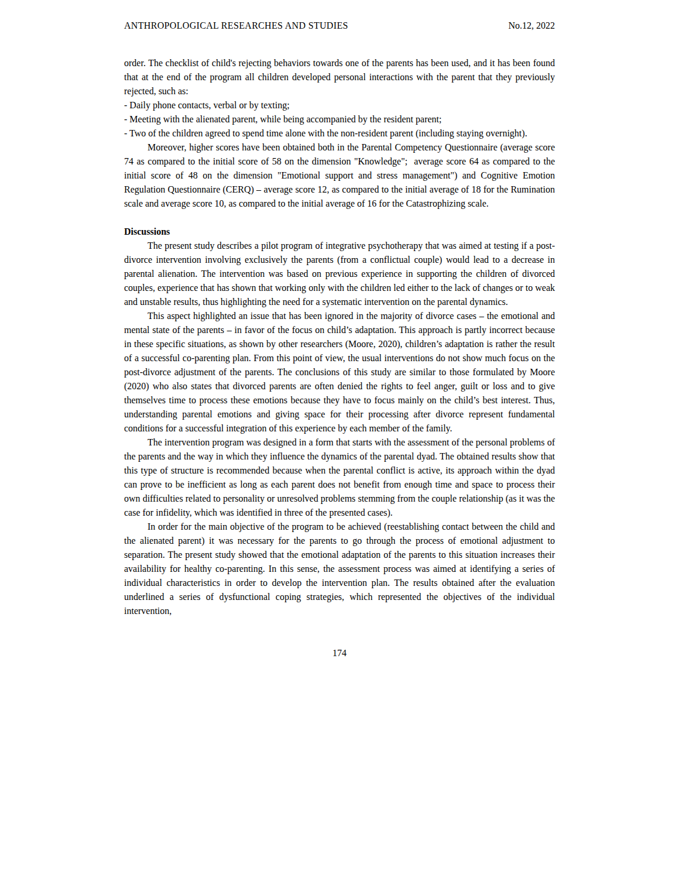ANTHROPOLOGICAL RESEARCHES AND STUDIES No.12, 2022
order. The checklist of child's rejecting behaviors towards one of the parents has been used, and it has been found that at the end of the program all children developed personal interactions with the parent that they previously rejected, such as:
Daily phone contacts, verbal or by texting;
Meeting with the alienated parent, while being accompanied by the resident parent;
Two of the children agreed to spend time alone with the non-resident parent (including staying overnight).
Moreover, higher scores have been obtained both in the Parental Competency Questionnaire (average score 74 as compared to the initial score of 58 on the dimension "Knowledge"; average score 64 as compared to the initial score of 48 on the dimension "Emotional support and stress management") and Cognitive Emotion Regulation Questionnaire (CERQ) – average score 12, as compared to the initial average of 18 for the Rumination scale and average score 10, as compared to the initial average of 16 for the Catastrophizing scale.
Discussions
The present study describes a pilot program of integrative psychotherapy that was aimed at testing if a post-divorce intervention involving exclusively the parents (from a conflictual couple) would lead to a decrease in parental alienation. The intervention was based on previous experience in supporting the children of divorced couples, experience that has shown that working only with the children led either to the lack of changes or to weak and unstable results, thus highlighting the need for a systematic intervention on the parental dynamics.
This aspect highlighted an issue that has been ignored in the majority of divorce cases – the emotional and mental state of the parents – in favor of the focus on child’s adaptation. This approach is partly incorrect because in these specific situations, as shown by other researchers (Moore, 2020), children’s adaptation is rather the result of a successful co-parenting plan. From this point of view, the usual interventions do not show much focus on the post-divorce adjustment of the parents. The conclusions of this study are similar to those formulated by Moore (2020) who also states that divorced parents are often denied the rights to feel anger, guilt or loss and to give themselves time to process these emotions because they have to focus mainly on the child’s best interest. Thus, understanding parental emotions and giving space for their processing after divorce represent fundamental conditions for a successful integration of this experience by each member of the family.
The intervention program was designed in a form that starts with the assessment of the personal problems of the parents and the way in which they influence the dynamics of the parental dyad. The obtained results show that this type of structure is recommended because when the parental conflict is active, its approach within the dyad can prove to be inefficient as long as each parent does not benefit from enough time and space to process their own difficulties related to personality or unresolved problems stemming from the couple relationship (as it was the case for infidelity, which was identified in three of the presented cases).
In order for the main objective of the program to be achieved (reestablishing contact between the child and the alienated parent) it was necessary for the parents to go through the process of emotional adjustment to separation. The present study showed that the emotional adaptation of the parents to this situation increases their availability for healthy co-parenting. In this sense, the assessment process was aimed at identifying a series of individual characteristics in order to develop the intervention plan. The results obtained after the evaluation underlined a series of dysfunctional coping strategies, which represented the objectives of the individual intervention,
174